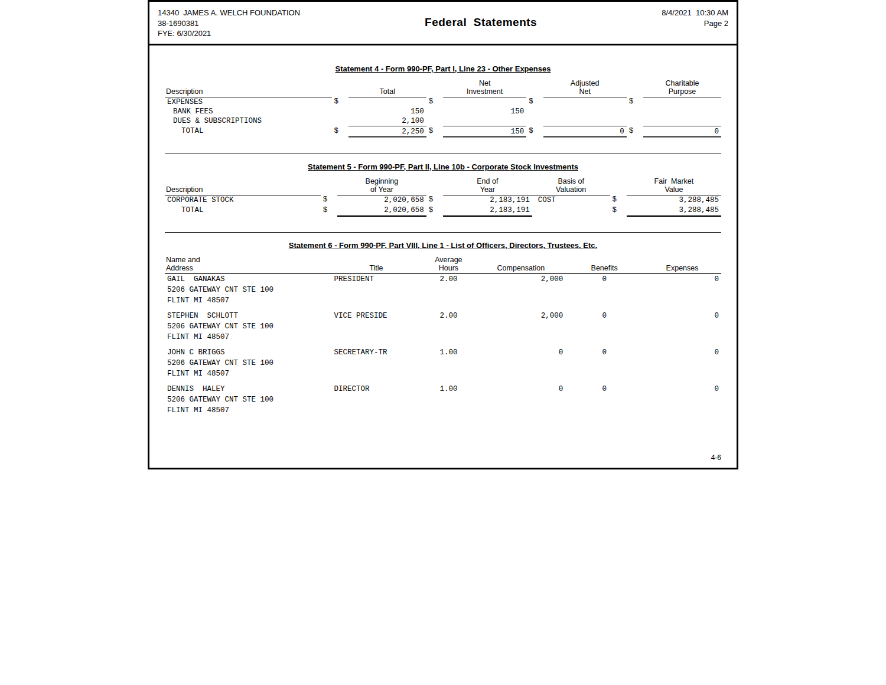14340 JAMES A. WELCH FOUNDATION
38-1690381
FYE: 6/30/2021
Federal Statements
8/4/2021 10:30 AM
Page 2
Statement 4 - Form 990-PF, Part I, Line 23 - Other Expenses
| Description | | Total | | Net Investment | | Adjusted Net | | Charitable Purpose |
| --- | --- | --- | --- | --- | --- | --- | --- | --- |
| EXPENSES | $ | | $ | | $ | | $ | |
| BANK FEES | | 150 | | 150 | | | | |
| DUES & SUBSCRIPTIONS | | 2,100 | | | | | | |
| TOTAL | $ | 2,250 | $ | 150 | $ | 0 | $ | 0 |
Statement 5 - Form 990-PF, Part II, Line 10b - Corporate Stock Investments
| Description | | Beginning of Year | | End of Year | Basis of Valuation | | Fair Market Value |
| --- | --- | --- | --- | --- | --- | --- | --- |
| CORPORATE STOCK | $ | 2,020,658 | $ | 2,183,191 | COST | $ | 3,288,485 |
| TOTAL | $ | 2,020,658 | $ | 2,183,191 | | $ | 3,288,485 |
Statement 6 - Form 990-PF, Part VIII, Line 1 - List of Officers, Directors, Trustees, Etc.
| Name and Address | Title | Average Hours | Compensation | Benefits | Expenses |
| --- | --- | --- | --- | --- | --- |
| GAIL GANAKAS | PRESIDENT | 2.00 | 2,000 | 0 | 0 |
| 5206 GATEWAY CNT STE 100 | | | | | |
| FLINT MI 48507 | | | | | |
| STEPHEN SCHLOTT | VICE PRESIDE | 2.00 | 2,000 | 0 | 0 |
| 5206 GATEWAY CNT STE 100 | | | | | |
| FLINT MI 48507 | | | | | |
| JOHN C BRIGGS | SECRETARY-TR | 1.00 | 0 | 0 | 0 |
| 5206 GATEWAY CNT STE 100 | | | | | |
| FLINT MI 48507 | | | | | |
| DENNIS HALEY | DIRECTOR | 1.00 | 0 | 0 | 0 |
| 5206 GATEWAY CNT STE 100 | | | | | |
| FLINT MI 48507 | | | | | |
4-6